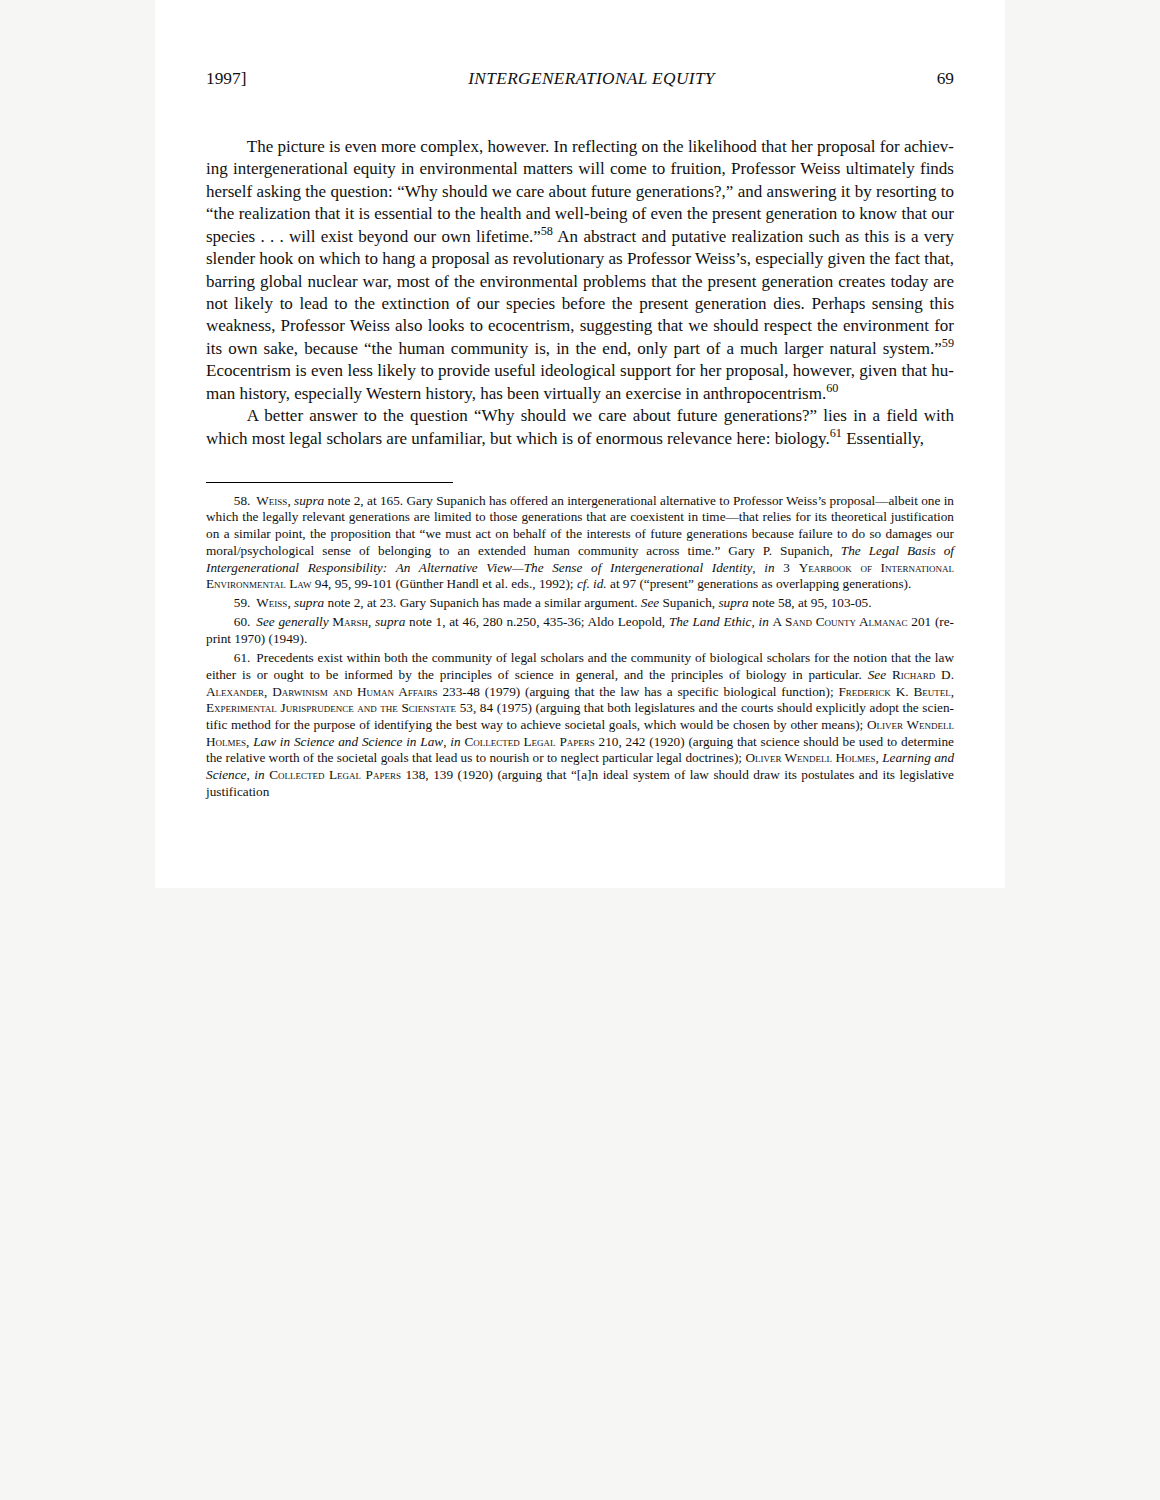1997] INTERGENERATIONAL EQUITY 69
The picture is even more complex, however. In reflecting on the likelihood that her proposal for achieving intergenerational equity in environmental matters will come to fruition, Professor Weiss ultimately finds herself asking the question: “Why should we care about future generations?,” and answering it by resorting to “the realization that it is essential to the health and well-being of even the present generation to know that our species . . . will exist beyond our own lifetime.”58 An abstract and putative realization such as this is a very slender hook on which to hang a proposal as revolutionary as Professor Weiss’s, especially given the fact that, barring global nuclear war, most of the environmental problems that the present generation creates today are not likely to lead to the extinction of our species before the present generation dies. Perhaps sensing this weakness, Professor Weiss also looks to ecocentrism, suggesting that we should respect the environment for its own sake, because “the human community is, in the end, only part of a much larger natural system.”59 Ecocentrism is even less likely to provide useful ideological support for her proposal, however, given that human history, especially Western history, has been virtually an exercise in anthropocentrism.60
A better answer to the question “Why should we care about future generations?” lies in a field with which most legal scholars are unfamiliar, but which is of enormous relevance here: biology.61 Essentially,
58. Weiss, supra note 2, at 165. Gary Supanich has offered an intergenerational alternative to Professor Weiss’s proposal—albeit one in which the legally relevant generations are limited to those generations that are coexistent in time—that relies for its theoretical justification on a similar point, the proposition that “we must act on behalf of the interests of future generations because failure to do so damages our moral/psychological sense of belonging to an extended human community across time.” Gary P. Supanich, The Legal Basis of Intergenerational Responsibility: An Alternative View—The Sense of Intergenerational Identity, in 3 Yearbook of International Environmental Law 94, 95, 99-101 (Günther Handl et al. eds., 1992); cf. id. at 97 (“present” generations as overlapping generations).
59. Weiss, supra note 2, at 23. Gary Supanich has made a similar argument. See Supanich, supra note 58, at 95, 103-05.
60. See generally Marsh, supra note 1, at 46, 280 n.250, 435-36; Aldo Leopold, The Land Ethic, in A Sand County Almanac 201 (reprint 1970) (1949).
61. Precedents exist within both the community of legal scholars and the community of biological scholars for the notion that the law either is or ought to be informed by the principles of science in general, and the principles of biology in particular. See Richard D. Alexander, Darwinism and Human Affairs 233-48 (1979) (arguing that the law has a specific biological function); Frederick K. Beutel, Experimental Jurisprudence and the Scienstate 53, 84 (1975) (arguing that both legislatures and the courts should explicitly adopt the scientific method for the purpose of identifying the best way to achieve societal goals, which would be chosen by other means); Oliver Wendell Holmes, Law in Science and Science in Law, in Collected Legal Papers 210, 242 (1920) (arguing that science should be used to determine the relative worth of the societal goals that lead us to nourish or to neglect particular legal doctrines); Oliver Wendell Holmes, Learning and Science, in Collected Legal Papers 138, 139 (1920) (arguing that “[a]n ideal system of law should draw its postulates and its legislative justification